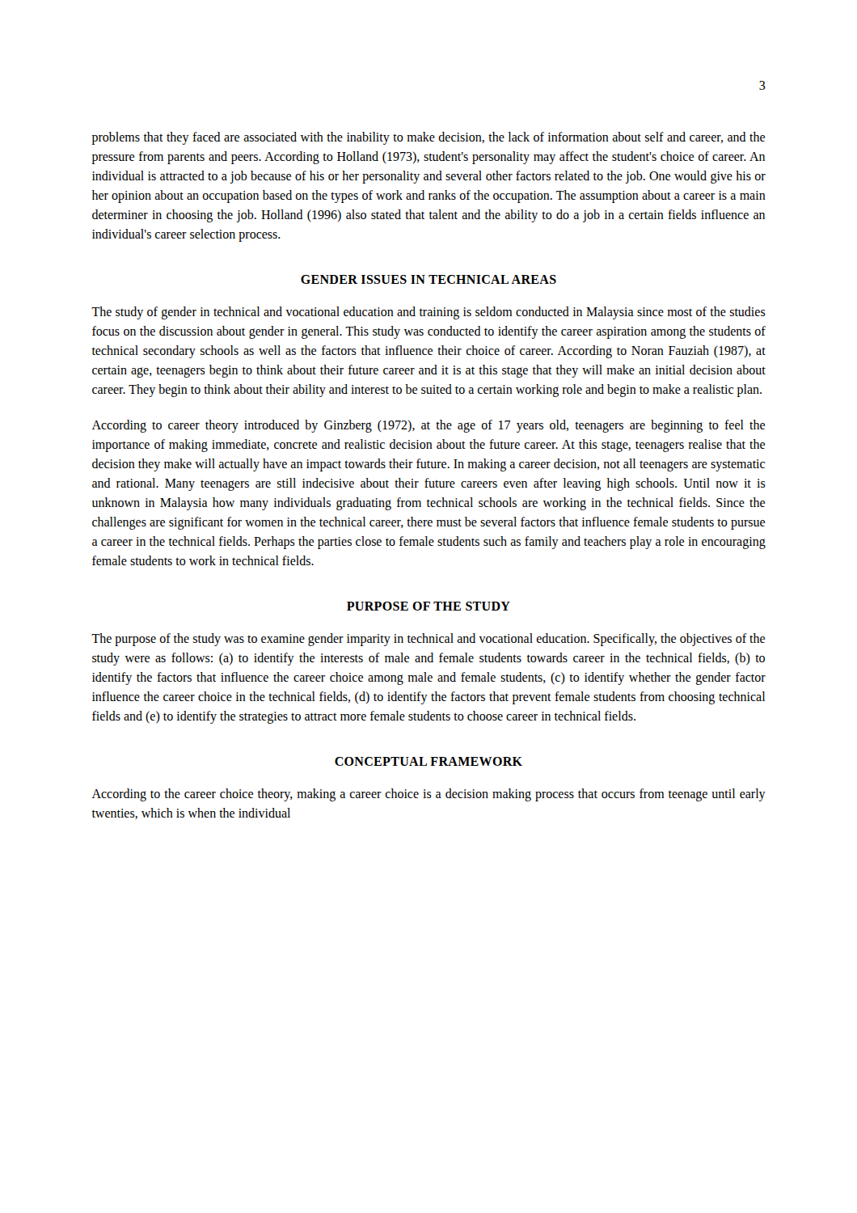3
problems that they faced are associated with the inability to make decision, the lack of information about self and career, and the pressure from parents and peers. According to Holland (1973), student's personality may affect the student's choice of career. An individual is attracted to a job because of his or her personality and several other factors related to the job. One would give his or her opinion about an occupation based on the types of work and ranks of the occupation. The assumption about a career is a main determiner in choosing the job. Holland (1996) also stated that talent and the ability to do a job in a certain fields influence an individual's career selection process.
Gender Issues in Technical Areas
The study of gender in technical and vocational education and training is seldom conducted in Malaysia since most of the studies focus on the discussion about gender in general. This study was conducted to identify the career aspiration among the students of technical secondary schools as well as the factors that influence their choice of career. According to Noran Fauziah (1987), at certain age, teenagers begin to think about their future career and it is at this stage that they will make an initial decision about career. They begin to think about their ability and interest to be suited to a certain working role and begin to make a realistic plan.
According to career theory introduced by Ginzberg (1972), at the age of 17 years old, teenagers are beginning to feel the importance of making immediate, concrete and realistic decision about the future career. At this stage, teenagers realise that the decision they make will actually have an impact towards their future. In making a career decision, not all teenagers are systematic and rational. Many teenagers are still indecisive about their future careers even after leaving high schools. Until now it is unknown in Malaysia how many individuals graduating from technical schools are working in the technical fields. Since the challenges are significant for women in the technical career, there must be several factors that influence female students to pursue a career in the technical fields. Perhaps the parties close to female students such as family and teachers play a role in encouraging female students to work in technical fields.
Purpose of the Study
The purpose of the study was to examine gender imparity in technical and vocational education. Specifically, the objectives of the study were as follows: (a) to identify the interests of male and female students towards career in the technical fields, (b) to identify the factors that influence the career choice among male and female students, (c) to identify whether the gender factor influence the career choice in the technical fields, (d) to identify the factors that prevent female students from choosing technical fields and (e) to identify the strategies to attract more female students to choose career in technical fields.
Conceptual Framework
According to the career choice theory, making a career choice is a decision making process that occurs from teenage until early twenties, which is when the individual